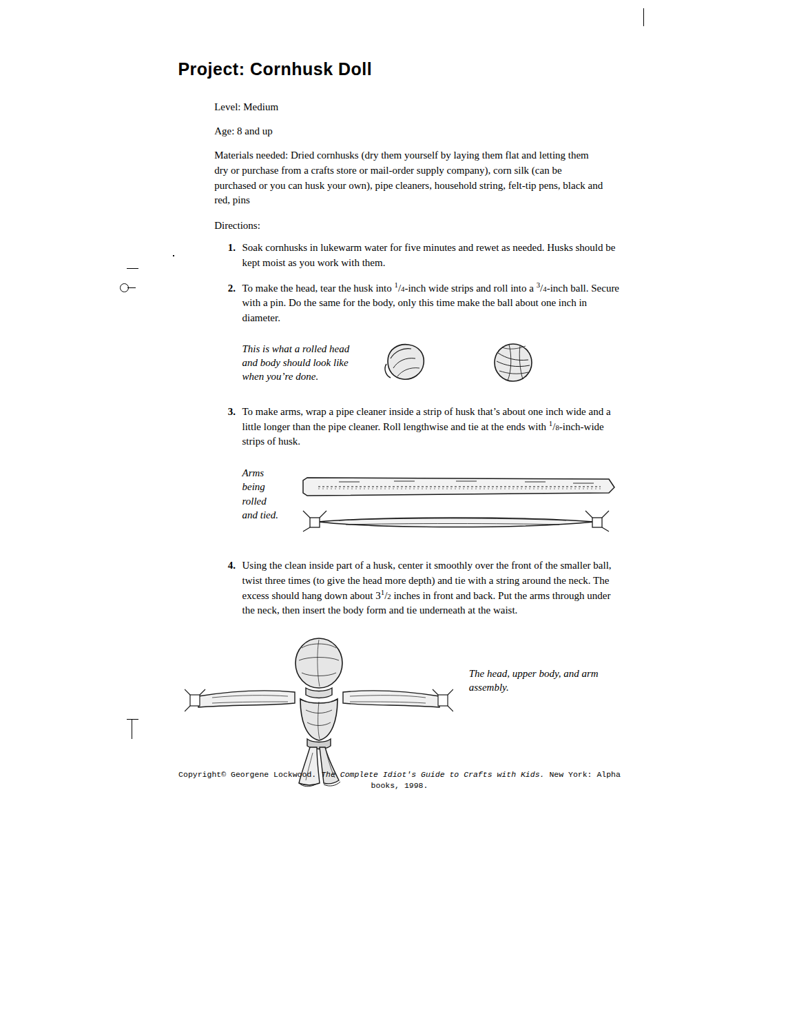Project: Cornhusk Doll
Level: Medium
Age: 8 and up
Materials needed: Dried cornhusks (dry them yourself by laying them flat and letting them dry or purchase from a crafts store or mail-order supply company), corn silk (can be purchased or you can husk your own), pipe cleaners, household string, felt-tip pens, black and red, pins
Directions:
Soak cornhusks in lukewarm water for five minutes and rewet as needed. Husks should be kept moist as you work with them.
To make the head, tear the husk into 1/4-inch wide strips and roll into a 3/4-inch ball. Secure with a pin. Do the same for the body, only this time make the ball about one inch in diameter.
This is what a rolled head and body should look like when you’re done.
To make arms, wrap a pipe cleaner inside a strip of husk that’s about one inch wide and a little longer than the pipe cleaner. Roll lengthwise and tie at the ends with 1/8-inch-wide strips of husk.
Arms being rolled and tied.
Using the clean inside part of a husk, center it smoothly over the front of the smaller ball, twist three times (to give the head more depth) and tie with a string around the neck. The excess should hang down about 31/2 inches in front and back. Put the arms through under the neck, then insert the body form and tie underneath at the waist.
The head, upper body, and arm assembly.
Copyright© Georgene Lockwood. The Complete Idiot's Guide to Crafts with Kids. New York: Alpha books, 1998.